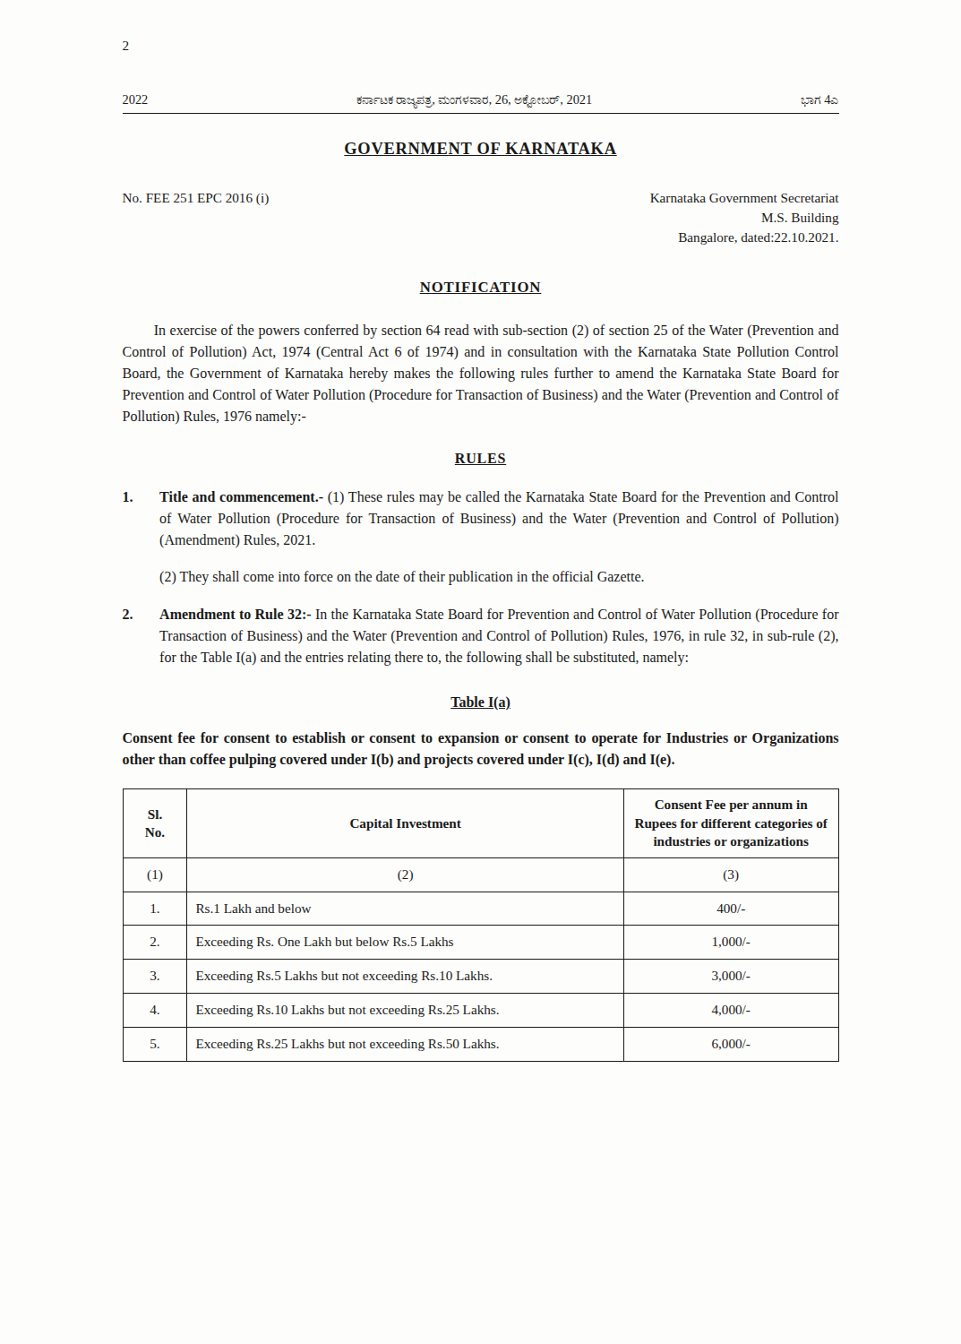2
2022 ಕರ್ನಾಟಕ ರಾಜ್ಯಪತ್ರ, ಮಂಗಳವಾರ, 26, ಅಕ್ಟೋಬರ್, 2021 ಭಾಗ 4ಎ
GOVERNMENT OF KARNATAKA
No. FEE 251 EPC 2016 (i)
Karnataka Government Secretariat
M.S. Building
Bangalore, dated:22.10.2021.
NOTIFICATION
In exercise of the powers conferred by section 64 read with sub-section (2) of section 25 of the Water (Prevention and Control of Pollution) Act, 1974 (Central Act 6 of 1974) and in consultation with the Karnataka State Pollution Control Board, the Government of Karnataka hereby makes the following rules further to amend the Karnataka State Board for Prevention and Control of Water Pollution (Procedure for Transaction of Business) and the Water (Prevention and Control of Pollution) Rules, 1976 namely:-
RULES
1. Title and commencement.- (1) These rules may be called the Karnataka State Board for the Prevention and Control of Water Pollution (Procedure for Transaction of Business) and the Water (Prevention and Control of Pollution) (Amendment) Rules, 2021.
(2) They shall come into force on the date of their publication in the official Gazette.
2. Amendment to Rule 32:- In the Karnataka State Board for Prevention and Control of Water Pollution (Procedure for Transaction of Business) and the Water (Prevention and Control of Pollution) Rules, 1976, in rule 32, in sub-rule (2), for the Table I(a) and the entries relating there to, the following shall be substituted, namely:
Table I(a)
Consent fee for consent to establish or consent to expansion or consent to operate for Industries or Organizations other than coffee pulping covered under I(b) and projects covered under I(c), I(d) and I(e).
| Sl. No. | Capital Investment | Consent Fee per annum in Rupees for different categories of industries or organizations |
| --- | --- | --- |
| (1) | (2) | (3) |
| 1. | Rs.1 Lakh and below | 400/- |
| 2. | Exceeding Rs. One Lakh but below Rs.5 Lakhs | 1,000/- |
| 3. | Exceeding Rs.5 Lakhs but not exceeding Rs.10 Lakhs. | 3,000/- |
| 4. | Exceeding Rs.10 Lakhs but not exceeding Rs.25 Lakhs. | 4,000/- |
| 5. | Exceeding Rs.25 Lakhs but not exceeding Rs.50 Lakhs. | 6,000/- |